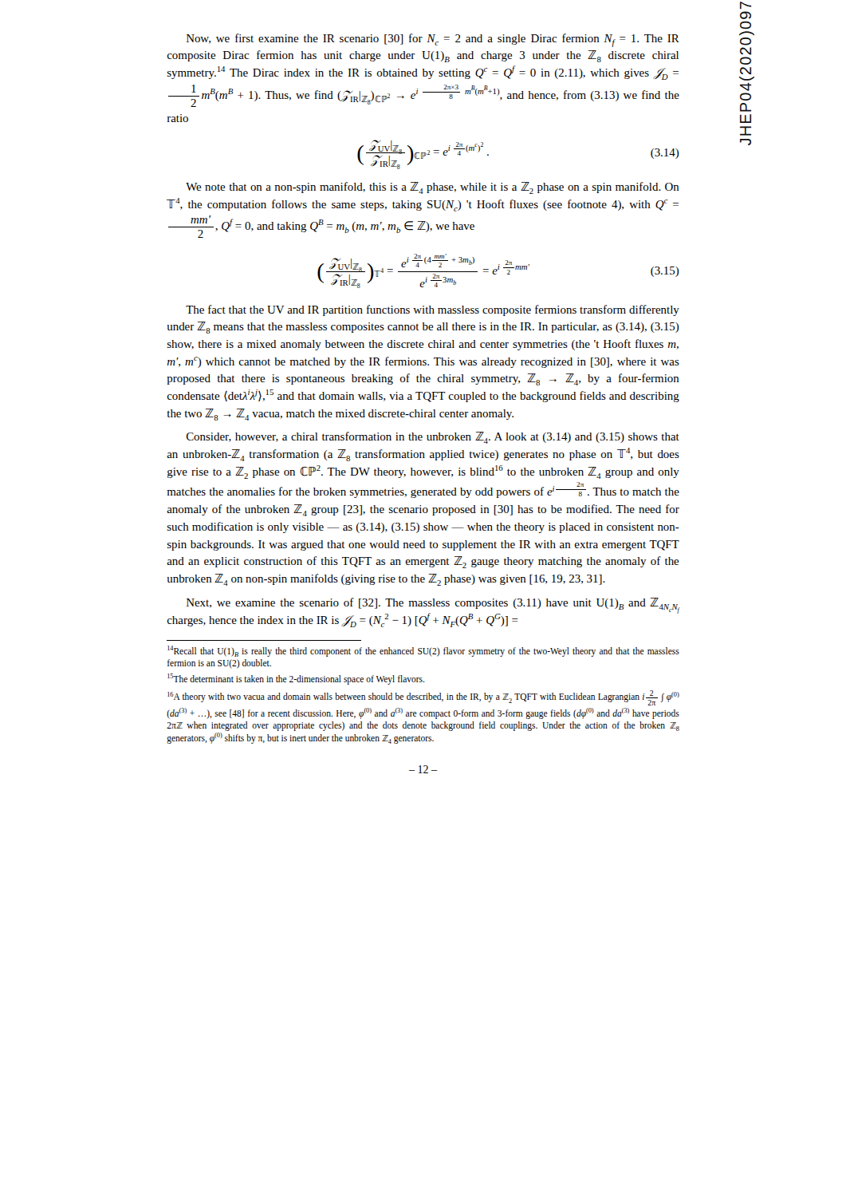JHEP04(2020)097
Now, we first examine the IR scenario [30] for Nc = 2 and a single Dirac fermion Nf = 1. The IR composite Dirac fermion has unit charge under U(1)B and charge 3 under the ℤ8 discrete chiral symmetry.14 The Dirac index in the IR is obtained by setting Qc = Qf = 0 in (2.11), which gives 𝒥D = 12 mB(mB + 1). Thus, we find (𝒵IR|ℤ8)ℂℙ2 → ei 2π×38 mB(mB+1), and hence, from (3.13) we find the ratio
(𝒵UV|ℤ8 𝒵IR|ℤ8)ℂℙ2 = ei 2π 4(mc)2 . (3.14)
We note that on a non-spin manifold, this is a ℤ4 phase, while it is a ℤ2 phase on a spin manifold. On 𝕋4, the computation follows the same steps, taking SU(Nc) 't Hooft fluxes (see footnote 4), with Qc = mm′2, Qf = 0, and taking QB = mb (m, m′, mb ∈ ℤ), we have
(𝒵UV|ℤ8 𝒵IR|ℤ8)𝕋4 = ei 2π 4(4mm′2 + 3mb) ei 2π 43mb = ei 2π 2 mm′ (3.15)
The fact that the UV and IR partition functions with massless composite fermions transform differently under ℤ8 means that the massless composites cannot be all there is in the IR. In particular, as (3.14), (3.15) show, there is a mixed anomaly between the discrete chiral and center symmetries (the 't Hooft fluxes m, m′, mc) which cannot be matched by the IR fermions. This was already recognized in [30], where it was proposed that there is spontaneous breaking of the chiral symmetry, ℤ8 → ℤ4, by a four-fermion condensate ⟨detλiλj⟩,15 and that domain walls, via a TQFT coupled to the background fields and describing the two ℤ8 → ℤ4 vacua, match the mixed discrete-chiral center anomaly.
Consider, however, a chiral transformation in the unbroken ℤ4. A look at (3.14) and (3.15) shows that an unbroken-ℤ4 transformation (a ℤ8 transformation applied twice) generates no phase on 𝕋4, but does give rise to a ℤ2 phase on ℂℙ2. The DW theory, however, is blind16 to the unbroken ℤ4 group and only matches the anomalies for the broken symmetries, generated by odd powers of ei 2π 8. Thus to match the anomaly of the unbroken ℤ4 group [23], the scenario proposed in [30] has to be modified. The need for such modification is only visible — as (3.14), (3.15) show — when the theory is placed in consistent non-spin backgrounds. It was argued that one would need to supplement the IR with an extra emergent TQFT and an explicit construction of this TQFT as an emergent ℤ2 gauge theory matching the anomaly of the unbroken ℤ4 on non-spin manifolds (giving rise to the ℤ2 phase) was given [16, 19, 23, 31].
Next, we examine the scenario of [32]. The massless composites (3.11) have unit U(1)B and ℤ4NcNf charges, hence the index in the IR is 𝒥D = (Nc2 − 1) [Qf + NF(QB + QG)] =
14Recall that U(1)B is really the third component of the enhanced SU(2) flavor symmetry of the two-Weyl theory and that the massless fermion is an SU(2) doublet.
15The determinant is taken in the 2-dimensional space of Weyl flavors.
16A theory with two vacua and domain walls between should be described, in the IR, by a ℤ2 TQFT with Euclidean Lagrangian i 22π ∫ φ(0)(da(3) + …), see [48] for a recent discussion. Here, φ(0) and a(3) are compact 0-form and 3-form gauge fields (dφ(0) and da(3) have periods 2πℤ when integrated over appropriate cycles) and the dots denote background field couplings. Under the action of the broken ℤ8 generators, φ(0) shifts by π, but is inert under the unbroken ℤ4 generators.
– 12 –